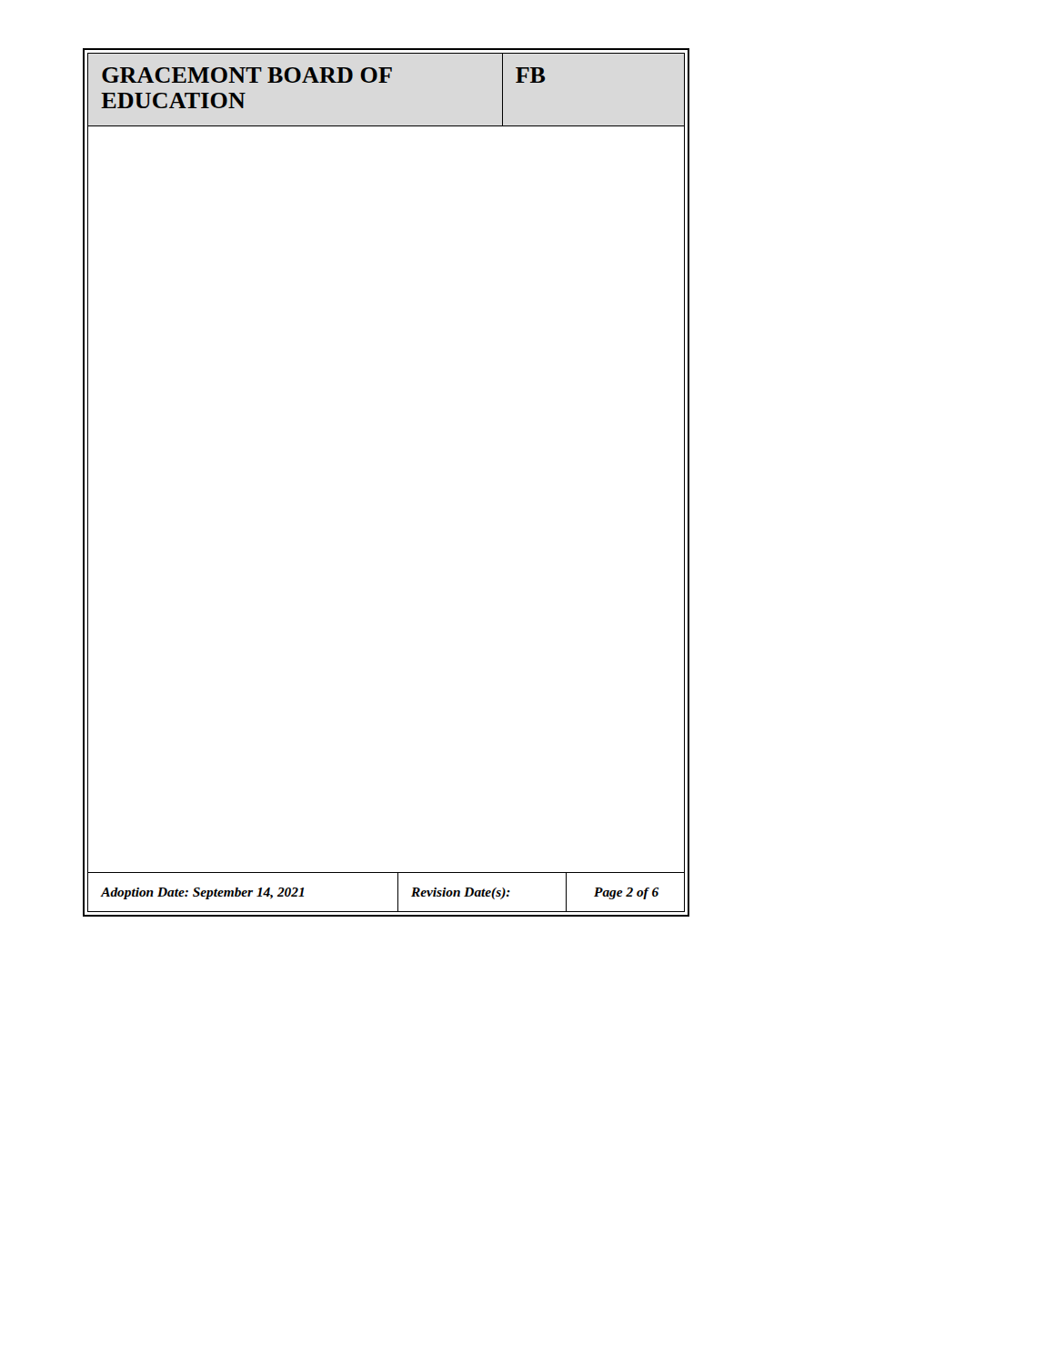GRACEMONT BOARD OF EDUCATION
FB
Adoption Date: September 14, 2021
Revision Date(s):
Page 2 of 6